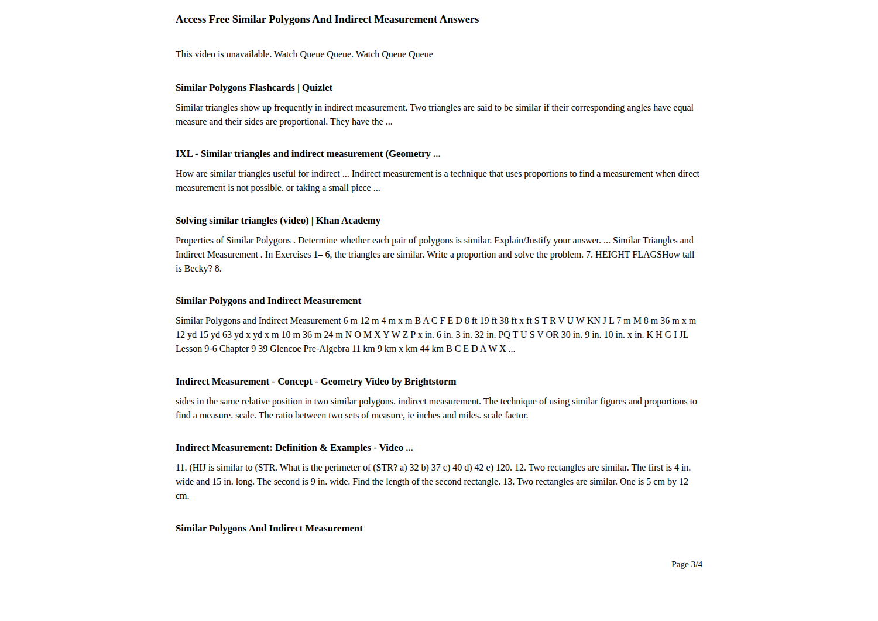Access Free Similar Polygons And Indirect Measurement Answers
This video is unavailable. Watch Queue Queue. Watch Queue Queue
Similar Polygons Flashcards | Quizlet
Similar triangles show up frequently in indirect measurement. Two triangles are said to be similar if their corresponding angles have equal measure and their sides are proportional. They have the ...
IXL - Similar triangles and indirect measurement (Geometry ...
How are similar triangles useful for indirect ... Indirect measurement is a technique that uses proportions to find a measurement when direct measurement is not possible. or taking a small piece ...
Solving similar triangles (video) | Khan Academy
Properties of Similar Polygons . Determine whether each pair of polygons is similar. Explain/Justify your answer. ... Similar Triangles and Indirect Measurement . In Exercises 1– 6, the triangles are similar. Write a proportion and solve the problem. 7. HEIGHT FLAGSHow tall is Becky? 8.
Similar Polygons and Indirect Measurement
Similar Polygons and Indirect Measurement 6 m 12 m 4 m x m B A C F E D 8 ft 19 ft 38 ft x ft S T R V U W KN J L 7 m M 8 m 36 m x m 12 yd 15 yd 63 yd x yd x m 10 m 36 m 24 m N O M X Y W Z P x in. 6 in. 3 in. 32 in. PQ T U S V OR 30 in. 9 in. 10 in. x in. K H G I JL Lesson 9-6 Chapter 9 39 Glencoe Pre-Algebra 11 km 9 km x km 44 km B C E D A W X ...
Indirect Measurement - Concept - Geometry Video by Brightstorm
sides in the same relative position in two similar polygons. indirect measurement. The technique of using similar figures and proportions to find a measure. scale. The ratio between two sets of measure, ie inches and miles. scale factor.
Indirect Measurement: Definition & Examples - Video ...
11. (HIJ is similar to (STR. What is the perimeter of (STR? a) 32 b) 37 c) 40 d) 42 e) 120. 12. Two rectangles are similar. The first is 4 in. wide and 15 in. long. The second is 9 in. wide. Find the length of the second rectangle. 13. Two rectangles are similar. One is 5 cm by 12 cm.
Similar Polygons And Indirect Measurement
Page 3/4